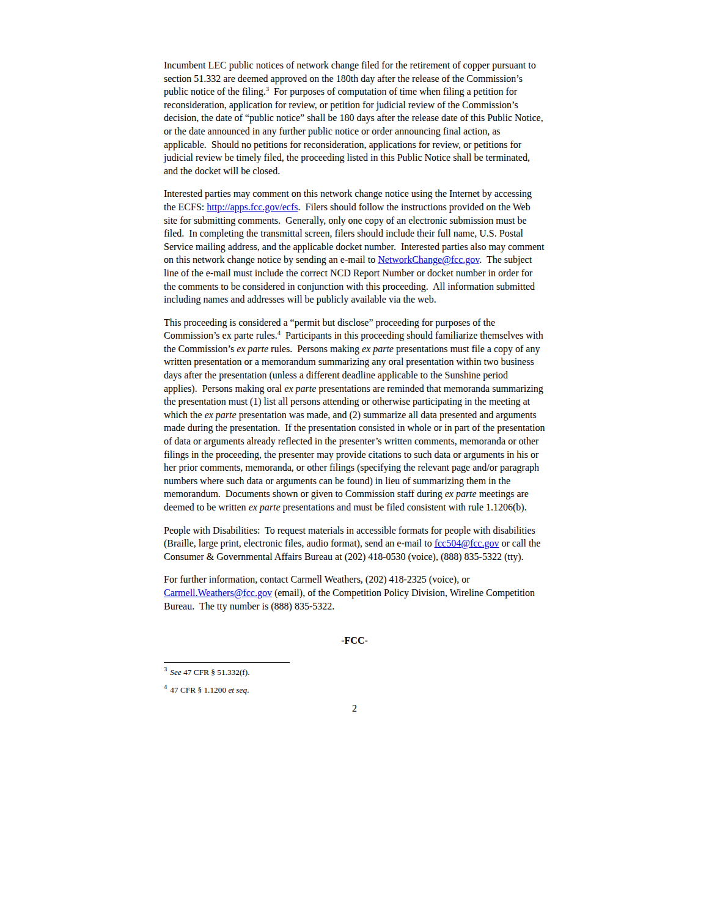Incumbent LEC public notices of network change filed for the retirement of copper pursuant to section 51.332 are deemed approved on the 180th day after the release of the Commission’s public notice of the filing.3 For purposes of computation of time when filing a petition for reconsideration, application for review, or petition for judicial review of the Commission’s decision, the date of “public notice” shall be 180 days after the release date of this Public Notice, or the date announced in any further public notice or order announcing final action, as applicable. Should no petitions for reconsideration, applications for review, or petitions for judicial review be timely filed, the proceeding listed in this Public Notice shall be terminated, and the docket will be closed.
Interested parties may comment on this network change notice using the Internet by accessing the ECFS: http://apps.fcc.gov/ecfs. Filers should follow the instructions provided on the Web site for submitting comments. Generally, only one copy of an electronic submission must be filed. In completing the transmittal screen, filers should include their full name, U.S. Postal Service mailing address, and the applicable docket number. Interested parties also may comment on this network change notice by sending an e-mail to NetworkChange@fcc.gov. The subject line of the e-mail must include the correct NCD Report Number or docket number in order for the comments to be considered in conjunction with this proceeding. All information submitted including names and addresses will be publicly available via the web.
This proceeding is considered a “permit but disclose” proceeding for purposes of the Commission’s ex parte rules.4 Participants in this proceeding should familiarize themselves with the Commission’s ex parte rules. Persons making ex parte presentations must file a copy of any written presentation or a memorandum summarizing any oral presentation within two business days after the presentation (unless a different deadline applicable to the Sunshine period applies). Persons making oral ex parte presentations are reminded that memoranda summarizing the presentation must (1) list all persons attending or otherwise participating in the meeting at which the ex parte presentation was made, and (2) summarize all data presented and arguments made during the presentation. If the presentation consisted in whole or in part of the presentation of data or arguments already reflected in the presenter’s written comments, memoranda or other filings in the proceeding, the presenter may provide citations to such data or arguments in his or her prior comments, memoranda, or other filings (specifying the relevant page and/or paragraph numbers where such data or arguments can be found) in lieu of summarizing them in the memorandum. Documents shown or given to Commission staff during ex parte meetings are deemed to be written ex parte presentations and must be filed consistent with rule 1.1206(b).
People with Disabilities: To request materials in accessible formats for people with disabilities (Braille, large print, electronic files, audio format), send an e-mail to fcc504@fcc.gov or call the Consumer & Governmental Affairs Bureau at (202) 418-0530 (voice), (888) 835-5322 (tty).
For further information, contact Carmell Weathers, (202) 418-2325 (voice), or Carmell.Weathers@fcc.gov (email), of the Competition Policy Division, Wireline Competition Bureau. The tty number is (888) 835-5322.
-FCC-
3 See 47 CFR § 51.332(f).
4 47 CFR § 1.1200 et seq.
2